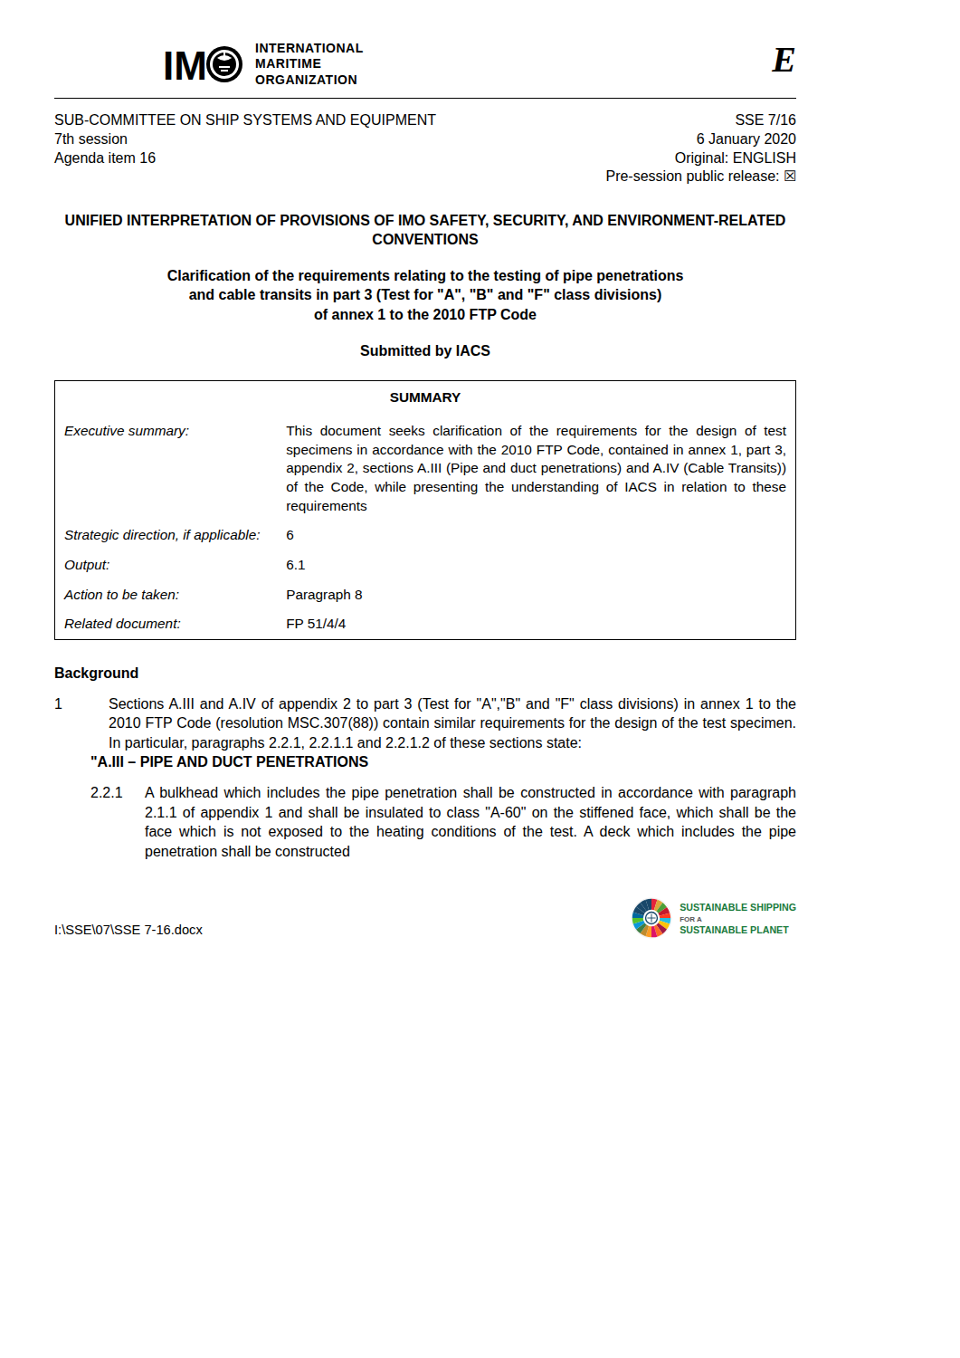IM
INTERNATIONAL
MARITIME
ORGANIZATION
E
SUB-COMMITTEE ON SHIP SYSTEMS AND EQUIPMENT
7th session
Agenda item 16
SSE 7/16
6 January 2020
Original: ENGLISH
Pre-session public release: ☒
Unified interpretation of provisions of IMO safety, security, and environment-related conventions
Clarification of the requirements relating to the testing of pipe penetrations
and cable transits in part 3 (Test for "A", "B" and "F" class divisions)
of annex 1 to the 2010 FTP Code
Submitted by IACS
| SUMMARY |
| Executive summary: | This document seeks clarification of the requirements for the design of test specimens in accordance with the 2010 FTP Code, contained in annex 1, part 3, appendix 2, sections A.III (Pipe and duct penetrations) and A.IV (Cable Transits)) of the Code, while presenting the understanding of IACS in relation to these requirements |
| Strategic direction, if applicable: | 6 |
| Output: | 6.1 |
| Action to be taken: | Paragraph 8 |
| Related document: | FP 51/4/4 |
Background
1
Sections A.III and A.IV of appendix 2 to part 3 (Test for "A","B" and "F" class divisions) in annex 1 to the 2010 FTP Code (resolution MSC.307(88)) contain similar requirements for the design of the test specimen. In particular, paragraphs 2.2.1, 2.2.1.1 and 2.2.1.2 of these sections state:
"A.III – PIPE AND DUCT PENETRATIONS
2.2.1
A bulkhead which includes the pipe penetration shall be constructed in accordance with paragraph 2.1.1 of appendix 1 and shall be insulated to class "A-60" on the stiffened face, which shall be the face which is not exposed to the heating conditions of the test. A deck which includes the pipe penetration shall be constructed
I:\SSE\07\SSE 7-16.docx
SUSTAINABLE SHIPPING
FOR A
SUSTAINABLE PLANET